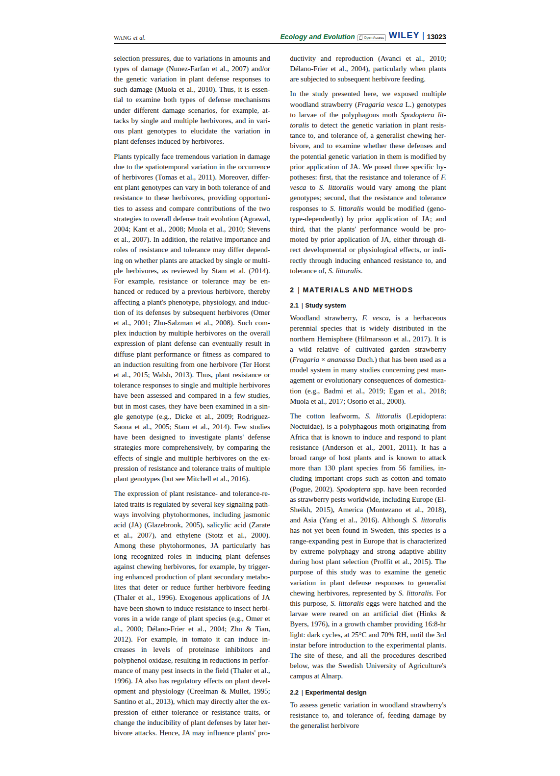WANG et al. Ecology and Evolution Open Access WILEY | 13023
selection pressures, due to variations in amounts and types of damage (Nunez-Farfan et al., 2007) and/or the genetic variation in plant defense responses to such damage (Muola et al., 2010). Thus, it is essential to examine both types of defense mechanisms under different damage scenarios, for example, attacks by single and multiple herbivores, and in various plant genotypes to elucidate the variation in plant defenses induced by herbivores.
Plants typically face tremendous variation in damage due to the spatiotemporal variation in the occurrence of herbivores (Tomas et al., 2011). Moreover, different plant genotypes can vary in both tolerance of and resistance to these herbivores, providing opportunities to assess and compare contributions of the two strategies to overall defense trait evolution (Agrawal, 2004; Kant et al., 2008; Muola et al., 2010; Stevens et al., 2007). In addition, the relative importance and roles of resistance and tolerance may differ depending on whether plants are attacked by single or multiple herbivores, as reviewed by Stam et al. (2014). For example, resistance or tolerance may be enhanced or reduced by a previous herbivore, thereby affecting a plant's phenotype, physiology, and induction of its defenses by subsequent herbivores (Omer et al., 2001; Zhu-Salzman et al., 2008). Such complex induction by multiple herbivores on the overall expression of plant defense can eventually result in diffuse plant performance or fitness as compared to an induction resulting from one herbivore (Ter Horst et al., 2015; Walsh, 2013). Thus, plant resistance or tolerance responses to single and multiple herbivores have been assessed and compared in a few studies, but in most cases, they have been examined in a single genotype (e.g., Dicke et al., 2009; Rodriguez-Saona et al., 2005; Stam et al., 2014). Few studies have been designed to investigate plants' defense strategies more comprehensively, by comparing the effects of single and multiple herbivores on the expression of resistance and tolerance traits of multiple plant genotypes (but see Mitchell et al., 2016).
The expression of plant resistance- and tolerance-related traits is regulated by several key signaling pathways involving phytohormones, including jasmonic acid (JA) (Glazebrook, 2005), salicylic acid (Zarate et al., 2007), and ethylene (Stotz et al., 2000). Among these phytohormones, JA particularly has long recognized roles in inducing plant defenses against chewing herbivores, for example, by triggering enhanced production of plant secondary metabolites that deter or reduce further herbivore feeding (Thaler et al., 1996). Exogenous applications of JA have been shown to induce resistance to insect herbivores in a wide range of plant species (e.g., Omer et al., 2000; Délano-Frier et al., 2004; Zhu & Tian, 2012). For example, in tomato it can induce increases in levels of proteinase inhibitors and polyphenol oxidase, resulting in reductions in performance of many pest insects in the field (Thaler et al., 1996). JA also has regulatory effects on plant development and physiology (Creelman & Mullet, 1995; Santino et al., 2013), which may directly alter the expression of either tolerance or resistance traits, or change the inducibility of plant defenses by later herbivore attacks. Hence, JA may influence plants' productivity and reproduction (Avanci et al., 2010; Délano-Frier et al., 2004), particularly when plants are subjected to subsequent herbivore feeding.
In the study presented here, we exposed multiple woodland strawberry (Fragaria vesca L.) genotypes to larvae of the polyphagous moth Spodoptera littoralis to detect the genetic variation in plant resistance to, and tolerance of, a generalist chewing herbivore, and to examine whether these defenses and the potential genetic variation in them is modified by prior application of JA. We posed three specific hypotheses: first, that the resistance and tolerance of F. vesca to S. littoralis would vary among the plant genotypes; second, that the resistance and tolerance responses to S. littoralis would be modified (genotype-dependently) by prior application of JA; and third, that the plants' performance would be promoted by prior application of JA, either through direct developmental or physiological effects, or indirectly through inducing enhanced resistance to, and tolerance of, S. littoralis.
2|MATERIALS AND METHODS
2.1|Study system
Woodland strawberry, F. vesca, is a herbaceous perennial species that is widely distributed in the northern Hemisphere (Hilmarsson et al., 2017). It is a wild relative of cultivated garden strawberry (Fragaria × ananassa Duch.) that has been used as a model system in many studies concerning pest management or evolutionary consequences of domestication (e.g., Badmi et al., 2019; Egan et al., 2018; Muola et al., 2017; Osorio et al., 2008).
The cotton leafworm, S. littoralis (Lepidoptera: Noctuidae), is a polyphagous moth originating from Africa that is known to induce and respond to plant resistance (Anderson et al., 2001, 2011). It has a broad range of host plants and is known to attack more than 130 plant species from 56 families, including important crops such as cotton and tomato (Pogue, 2002). Spodoptera spp. have been recorded as strawberry pests worldwide, including Europe (El-Sheikh, 2015), America (Montezano et al., 2018), and Asia (Yang et al., 2016). Although S. littoralis has not yet been found in Sweden, this species is a range-expanding pest in Europe that is characterized by extreme polyphagy and strong adaptive ability during host plant selection (Proffit et al., 2015). The purpose of this study was to examine the genetic variation in plant defense responses to generalist chewing herbivores, represented by S. littoralis. For this purpose, S. littoralis eggs were hatched and the larvae were reared on an artificial diet (Hinks & Byers, 1976), in a growth chamber providing 16:8-hr light: dark cycles, at 25°C and 70% RH, until the 3rd instar before introduction to the experimental plants. The site of these, and all the procedures described below, was the Swedish University of Agriculture's campus at Alnarp.
2.2|Experimental design
To assess genetic variation in woodland strawberry's resistance to, and tolerance of, feeding damage by the generalist herbivore